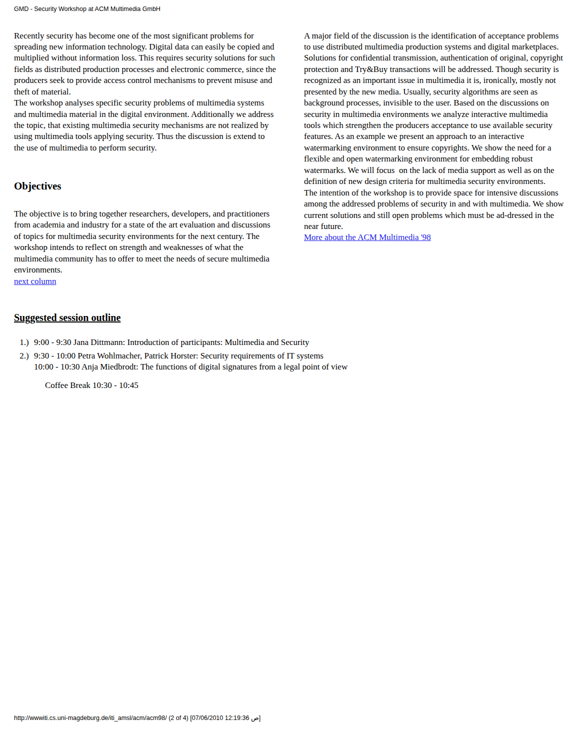GMD - Security Workshop at ACM Multimedia GmbH
Recently security has become one of the most significant problems for spreading new information technology. Digital data can easily be copied and multiplied without information loss. This requires security solutions for such fields as distributed production processes and electronic commerce, since the producers seek to provide access control mechanisms to prevent misuse and theft of material.
The workshop analyses specific security problems of multimedia systems and multimedia material in the digital environment. Additionally we address the topic, that existing multimedia security mechanisms are not realized by using multimedia tools applying security. Thus the discussion is extend to the use of multimedia to perform security.
Objectives
The objective is to bring together researchers, developers, and practitioners from academia and industry for a state of the art evaluation and discussions of topics for multimedia security environments for the next century. The workshop intends to reflect on strength and weaknesses of what the multimedia community has to offer to meet the needs of secure multimedia environments.
next column
A major field of the discussion is the identification of acceptance problems to use distributed multimedia production systems and digital marketplaces.
Solutions for confidential transmission, authentication of original, copyright protection and Try&Buy transactions will be addressed. Though security is recognized as an important issue in multimedia it is, ironically, mostly not presented by the new media. Usually, security algorithms are seen as background processes, invisible to the user. Based on the discussions on security in multimedia environments we analyze interactive multimedia tools which strengthen the producers acceptance to use available security features. As an example we present an approach to an interactive watermarking environment to ensure copyrights. We show the need for a flexible and open watermarking environment for embedding robust watermarks. We will focus on the lack of media support as well as on the definition of new design criteria for multimedia security environments.
The intention of the workshop is to provide space for intensive discussions among the addressed problems of security in and with multimedia. We show current solutions and still open problems which must be ad-dressed in the near future.
More about the ACM Multimedia '98
Suggested session outline
9:00 - 9:30 Jana Dittmann: Introduction of participants: Multimedia and Security
9:30 - 10:00 Petra Wohlmacher, Patrick Horster: Security requirements of IT systems
10:00 - 10:30 Anja Miedbrodt: The functions of digital signatures from a legal point of view
Coffee Break 10:30 - 10:45
http://wwwiti.cs.uni-magdeburg.de/iti_amsl/acm/acm98/ (2 of 4) [07/06/2010 12:19:36 ص]